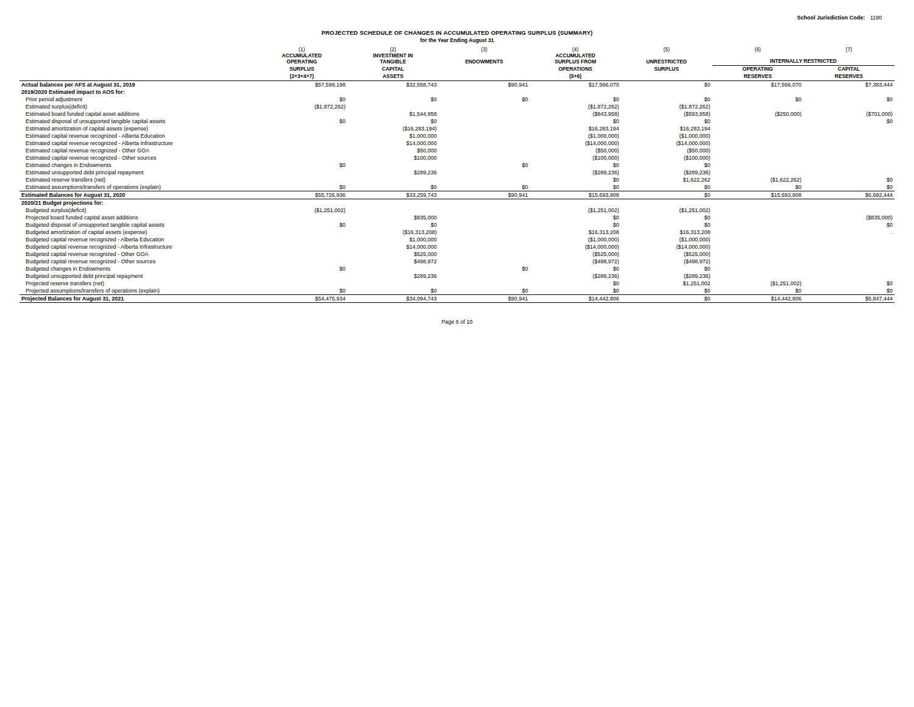School Jurisdiction Code: 1190
PROJECTED SCHEDULE OF CHANGES IN ACCUMULATED OPERATING SURPLUS (SUMMARY)
for the Year Ending August 31
| | (1) | (2) | (3) | (4) | (5) | (6) | (7) |
| --- | --- | --- | --- | --- | --- | --- | --- |
| | ACCUMULATED OPERATING | INVESTMENT IN TANGIBLE | ENDOWMENTS | ACCUMULATED SURPLUS FROM | UNRESTRICTED | INTERNALLY RESTRICTED |
| | SURPLUS | CAPITAL | | OPERATIONS | SURPLUS | OPERATING | CAPITAL |
| | (2+3+4+7) | ASSETS | | (5+6) | | RESERVES | RESERVES |
| Actual balances per AFS at August 31, 2019 | $57,599,198 | $32,558,743 | $90,941 | $17,566,070 | $0 | $17,566,070 | $7,383,444 |
| 2019/2020 Estimated impact to AOS for: | | | | | | | |
| Prior period adjustment | $0 | $0 | $0 | $0 | $0 | $0 | $0 |
| Estimated surplus(deficit) | ($1,872,262) | | | ($1,872,262) | ($1,872,262) | | |
| Estimated board funded capital asset additions | | $1,544,958 | | ($843,958) | ($593,958) | ($250,000) | ($701,000) |
| Estimated disposal of unsupported tangible capital assets | $0 | $0 | | $0 | $0 | | $0 |
| Estimated amortization of capital assets (expense) | | ($16,283,194) | | $16,283,194 | $16,283,194 | | |
| Estimated capital revenue recognized - Alberta Education | | $1,000,000 | | ($1,000,000) | ($1,000,000) | | |
| Estimated capital revenue recognized - Alberta Infrastructure | | $14,000,000 | | ($14,000,000) | ($14,000,000) | | |
| Estimated capital revenue recognized - Other GOA | | $50,000 | | ($50,000) | ($50,000) | | |
| Estimated capital revenue recognized - Other sources | | $100,000 | | ($100,000) | ($100,000) | | |
| Estimated changes in Endowments | $0 | | $0 | $0 | $0 | | |
| Estimated unsupported debt principal repayment | | $289,236 | | ($289,236) | ($289,236) | | |
| Estimated reserve transfers (net) | | | | $0 | $1,622,262 | ($1,622,262) | $0 |
| Estimated assumptions/transfers of operations (explain) | $0 | $0 | $0 | $0 | $0 | $0 | $0 |
| Estimated Balances for August 31, 2020 | $55,726,936 | $33,259,743 | $90,941 | $15,693,808 | $0 | $15,693,808 | $6,682,444 |
| 2020/21 Budget projections for: | | | | | | | |
| Budgeted surplus(deficit) | ($1,251,002) | | | ($1,251,002) | ($1,251,002) | | |
| Projected board funded capital asset additions | | $835,000 | | $0 | $0 | | ($835,000) |
| Budgeted disposal of unsupported tangible capital assets | $0 | $0 | | $0 | $0 | | $0 |
| Budgeted amortization of capital assets (expense) | | ($16,313,208) | | $16,313,208 | $16,313,208 | | . |
| Budgeted capital revenue recognized - Alberta Education | | $1,000,000 | | ($1,000,000) | ($1,000,000) | | |
| Budgeted capital revenue recognized - Alberta Infrastructure | | $14,000,000 | | ($14,000,000) | ($14,000,000) | | |
| Budgeted capital revenue recognized - Other GOA | | $525,000 | | ($525,000) | ($525,000) | | |
| Budgeted capital revenue recognized - Other sources | | $498,972 | | ($498,972) | ($498,972) | | |
| Budgeted changes in Endowments | $0 | | $0 | $0 | $0 | | |
| Budgeted unsupported debt principal repayment | | $289,236 | | ($289,236) | ($289,236) | | |
| Projected reserve transfers (net) | | | | $0 | $1,251,002 | ($1,251,002) | $0 |
| Projected assumptions/transfers of operations (explain) | $0 | $0 | $0 | $0 | $0 | $0 | $0 |
| Projected Balances for August 31, 2021 | $54,475,934 | $34,094,743 | $90,941 | $14,442,806 | $0 | $14,442,806 | $5,847,444 |
Page 6 of 10